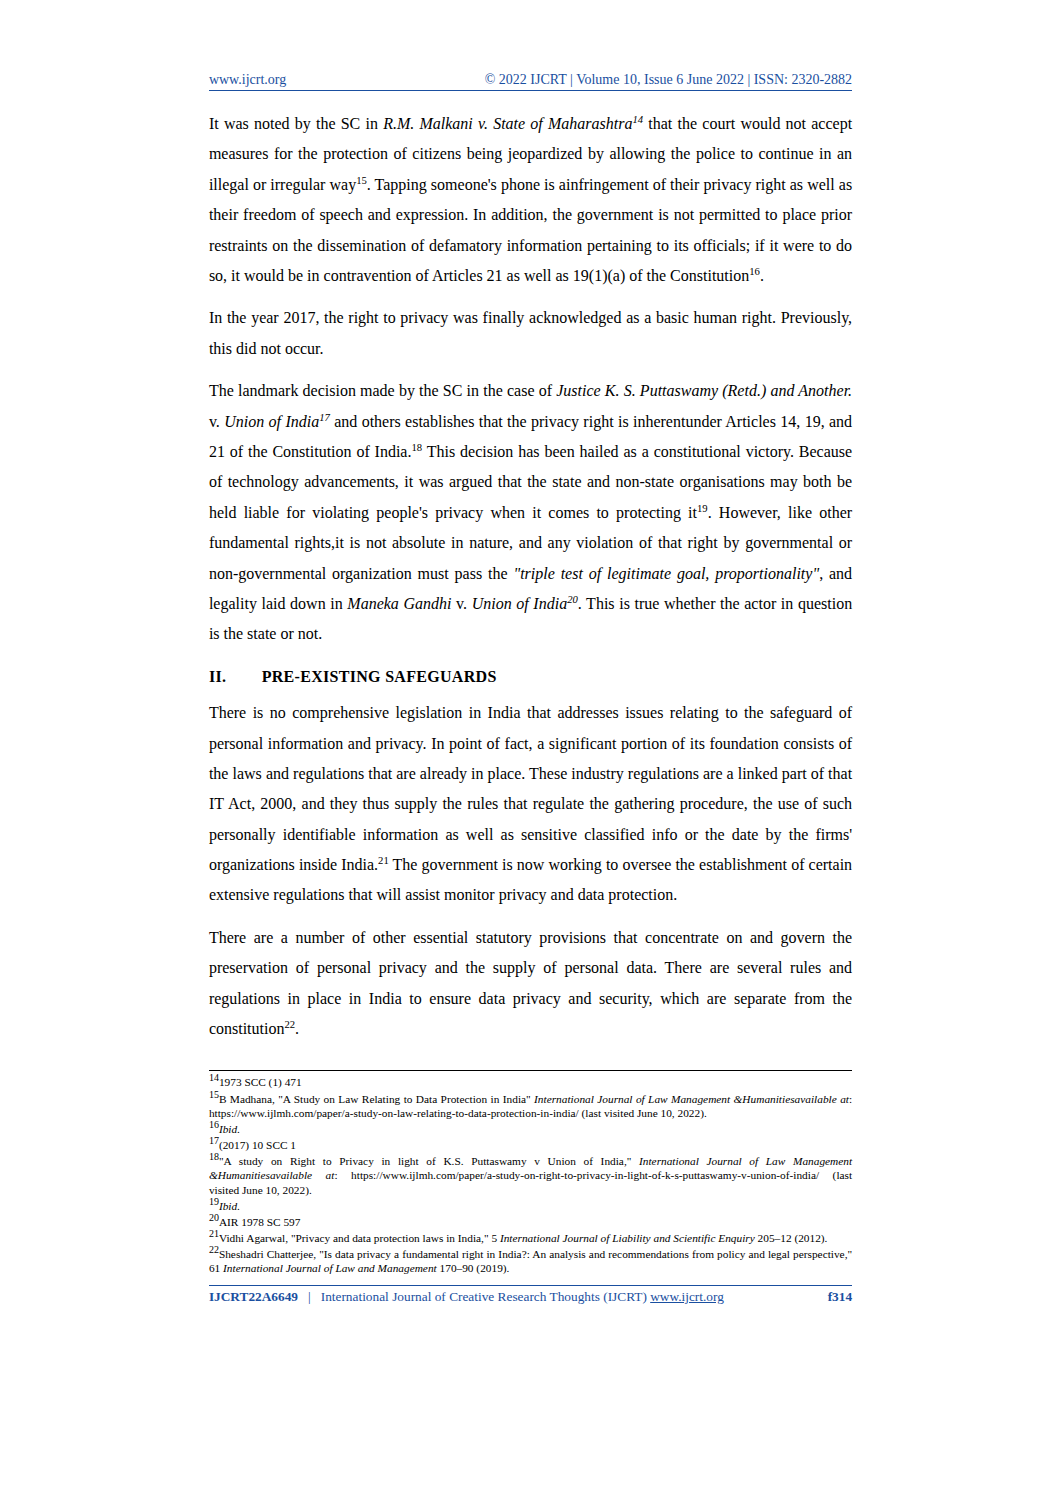www.ijcrt.org
© 2022 IJCRT | Volume 10, Issue 6 June 2022 | ISSN: 2320-2882
It was noted by the SC in R.M. Malkani v. State of Maharashtra14 that the court would not accept measures for the protection of citizens being jeopardized by allowing the police to continue in an illegal or irregular way15. Tapping someone's phone is ainfringement of their privacy right as well as their freedom of speech and expression. In addition, the government is not permitted to place prior restraints on the dissemination of defamatory information pertaining to its officials; if it were to do so, it would be in contravention of Articles 21 as well as 19(1)(a) of the Constitution16.
In the year 2017, the right to privacy was finally acknowledged as a basic human right. Previously, this did not occur.
The landmark decision made by the SC in the case of Justice K. S. Puttaswamy (Retd.) and Another. v. Union of India17 and others establishes that the privacy right is inherentunder Articles 14, 19, and 21 of the Constitution of India.18 This decision has been hailed as a constitutional victory. Because of technology advancements, it was argued that the state and non-state organisations may both be held liable for violating people's privacy when it comes to protecting it19. However, like other fundamental rights,it is not absolute in nature, and any violation of that right by governmental or non-governmental organization must pass the "triple test of legitimate goal, proportionality", and legality laid down in Maneka Gandhi v. Union of India20. This is true whether the actor in question is the state or not.
II. PRE-EXISTING SAFEGUARDS
There is no comprehensive legislation in India that addresses issues relating to the safeguard of personal information and privacy. In point of fact, a significant portion of its foundation consists of the laws and regulations that are already in place. These industry regulations are a linked part of that IT Act, 2000, and they thus supply the rules that regulate the gathering procedure, the use of such personally identifiable information as well as sensitive classified info or the date by the firms' organizations inside India.21 The government is now working to oversee the establishment of certain extensive regulations that will assist monitor privacy and data protection.
There are a number of other essential statutory provisions that concentrate on and govern the preservation of personal privacy and the supply of personal data. There are several rules and regulations in place in India to ensure data privacy and security, which are separate from the constitution22.
141973 SCC (1) 471
15B Madhana, "A Study on Law Relating to Data Protection in India" International Journal of Law Management &Humanitiesavailable at: https://www.ijlmh.com/paper/a-study-on-law-relating-to-data-protection-in-india/ (last visited June 10, 2022).
16Ibid.
17(2017) 10 SCC 1
18"A study on Right to Privacy in light of K.S. Puttaswamy v Union of India," International Journal of Law Management &Humanitiesavailable at: https://www.ijlmh.com/paper/a-study-on-right-to-privacy-in-light-of-k-s-puttaswamy-v-union-of-india/ (last visited June 10, 2022).
19Ibid.
20AIR 1978 SC 597
21Vidhi Agarwal, "Privacy and data protection laws in India," 5 International Journal of Liability and Scientific Enquiry 205–12 (2012).
22Sheshadri Chatterjee, "Is data privacy a fundamental right in India?: An analysis and recommendations from policy and legal perspective," 61 International Journal of Law and Management 170–90 (2019).
IJCRT22A6649 | International Journal of Creative Research Thoughts (IJCRT) www.ijcrt.org f314